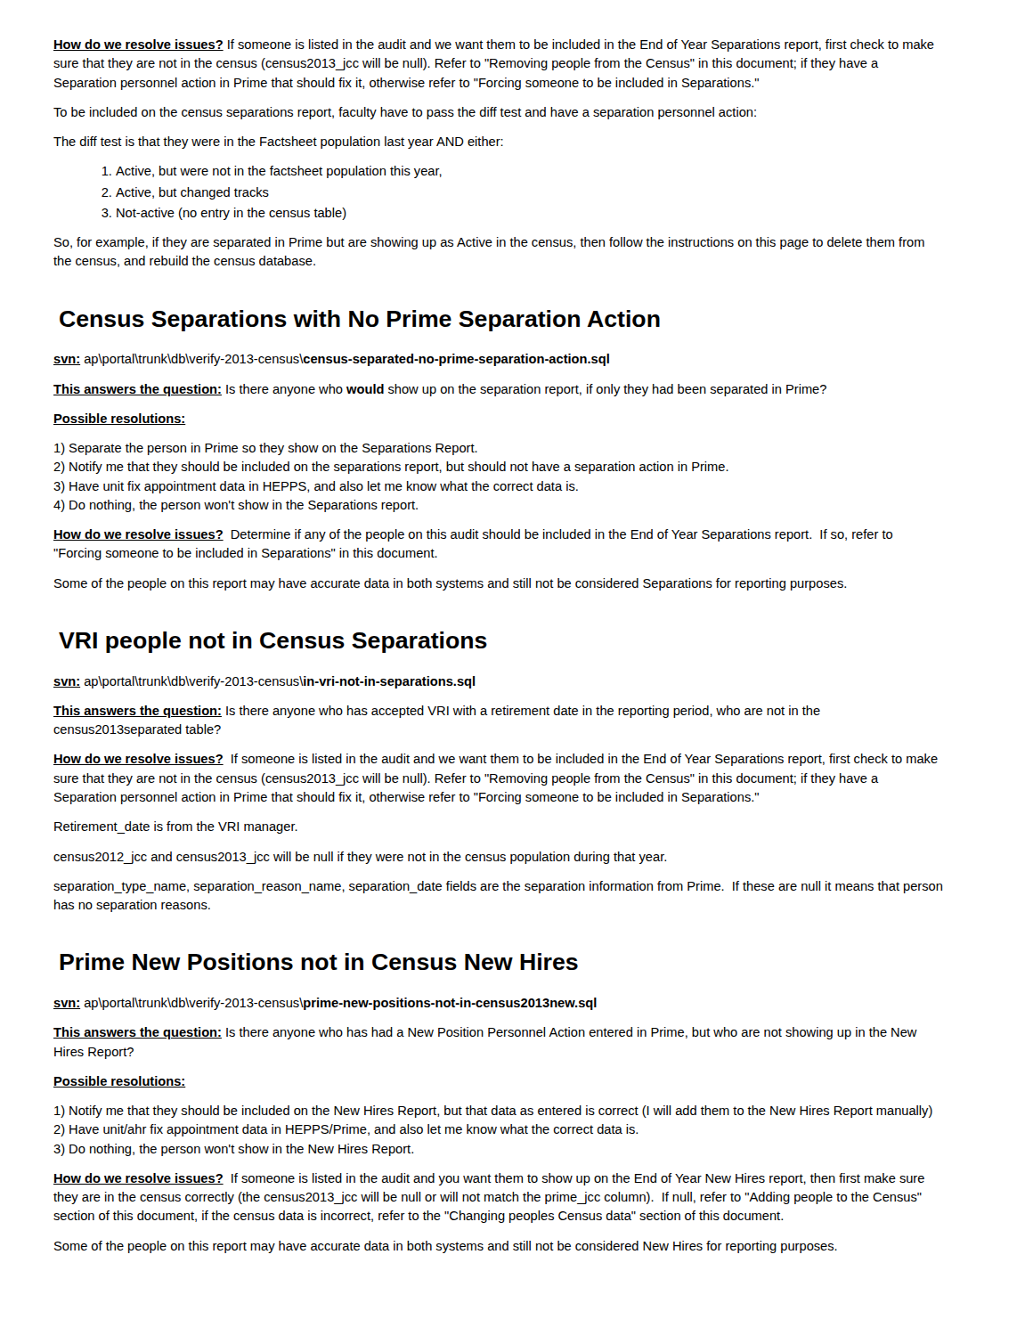How do we resolve issues? If someone is listed in the audit and we want them to be included in the End of Year Separations report, first check to make sure that they are not in the census (census2013_jcc will be null). Refer to "Removing people from the Census" in this document; if they have a Separation personnel action in Prime that should fix it, otherwise refer to "Forcing someone to be included in Separations."
To be included on the census separations report, faculty have to pass the diff test and have a separation personnel action:
The diff test is that they were in the Factsheet population last year AND either:
Active, but were not in the factsheet population this year,
Active, but changed tracks
Not-active (no entry in the census table)
So, for example, if they are separated in Prime but are showing up as Active in the census, then follow the instructions on this page to delete them from the census, and rebuild the census database.
Census Separations with No Prime Separation Action
svn: ap\portal\trunk\db\verify-2013-census\census-separated-no-prime-separation-action.sql
This answers the question: Is there anyone who would show up on the separation report, if only they had been separated in Prime?
Possible resolutions:
1) Separate the person in Prime so they show on the Separations Report.
2) Notify me that they should be included on the separations report, but should not have a separation action in Prime.
3) Have unit fix appointment data in HEPPS, and also let me know what the correct data is.
4) Do nothing, the person won't show in the Separations report.
How do we resolve issues? Determine if any of the people on this audit should be included in the End of Year Separations report. If so, refer to "Forcing someone to be included in Separations" in this document.
Some of the people on this report may have accurate data in both systems and still not be considered Separations for reporting purposes.
VRI people not in Census Separations
svn: ap\portal\trunk\db\verify-2013-census\in-vri-not-in-separations.sql
This answers the question: Is there anyone who has accepted VRI with a retirement date in the reporting period, who are not in the census2013separated table?
How do we resolve issues? If someone is listed in the audit and we want them to be included in the End of Year Separations report, first check to make sure that they are not in the census (census2013_jcc will be null). Refer to "Removing people from the Census" in this document; if they have a Separation personnel action in Prime that should fix it, otherwise refer to "Forcing someone to be included in Separations."
Retirement_date is from the VRI manager.
census2012_jcc and census2013_jcc will be null if they were not in the census population during that year.
separation_type_name, separation_reason_name, separation_date fields are the separation information from Prime. If these are null it means that person has no separation reasons.
Prime New Positions not in Census New Hires
svn: ap\portal\trunk\db\verify-2013-census\prime-new-positions-not-in-census2013new.sql
This answers the question: Is there anyone who has had a New Position Personnel Action entered in Prime, but who are not showing up in the New Hires Report?
Possible resolutions:
1) Notify me that they should be included on the New Hires Report, but that data as entered is correct (I will add them to the New Hires Report manually)
2) Have unit/ahr fix appointment data in HEPPS/Prime, and also let me know what the correct data is.
3) Do nothing, the person won't show in the New Hires Report.
How do we resolve issues? If someone is listed in the audit and you want them to show up on the End of Year New Hires report, then first make sure they are in the census correctly (the census2013_jcc will be null or will not match the prime_jcc column). If null, refer to "Adding people to the Census" section of this document, if the census data is incorrect, refer to the "Changing peoples Census data" section of this document.
Some of the people on this report may have accurate data in both systems and still not be considered New Hires for reporting purposes.